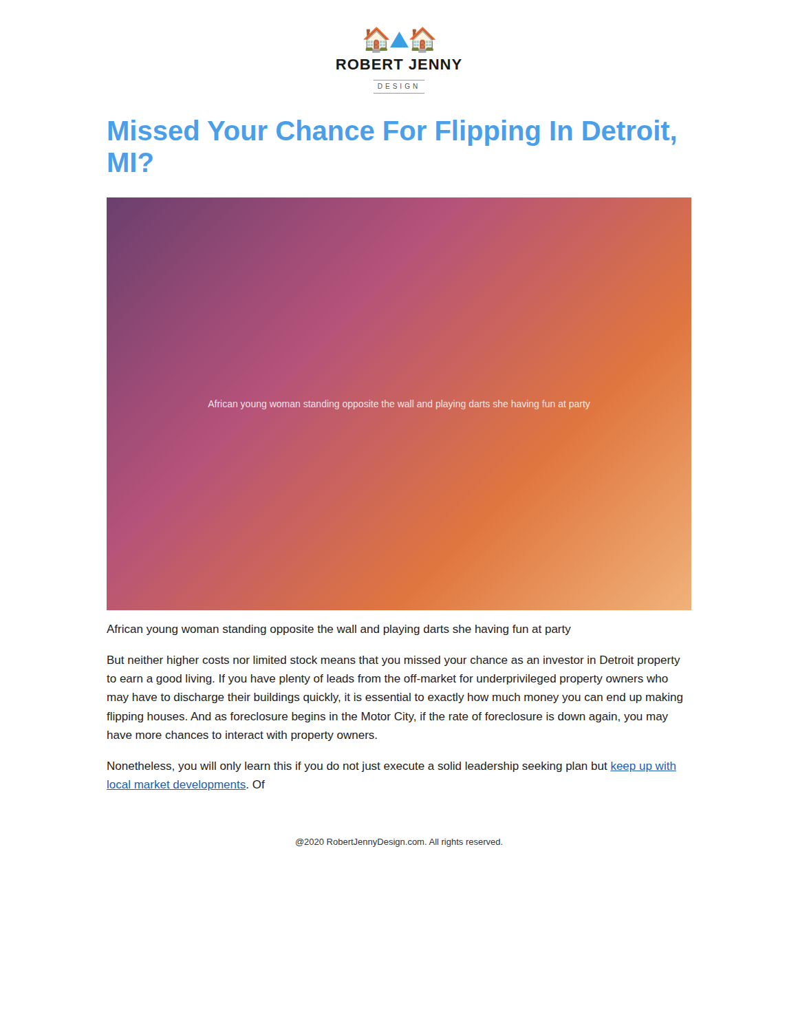🏠⛰🏠
ROBERT JENNY
DESIGN
Missed Your Chance For Flipping In Detroit, MI?
African young woman standing opposite the wall and playing darts she having fun at party
African young woman standing opposite the wall and playing darts she having fun at party
But neither higher costs nor limited stock means that you missed your chance as an investor in Detroit property to earn a good living. If you have plenty of leads from the off-market for underprivileged property owners who may have to discharge their buildings quickly, it is essential to exactly how much money you can end up making flipping houses. And as foreclosure begins in the Motor City, if the rate of foreclosure is down again, you may have more chances to interact with property owners.
Nonetheless, you will only learn this if you do not just execute a solid leadership seeking plan but keep up with local market developments. Of
@2020 RobertJennyDesign.com. All rights reserved.